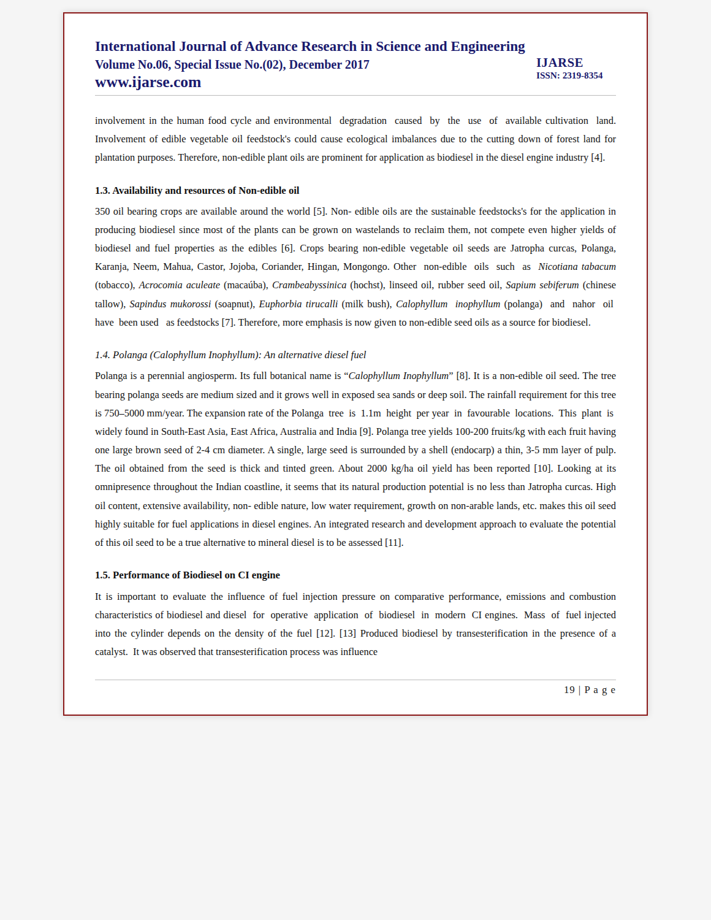International Journal of Advance Research in Science and Engineering
Volume No.06, Special Issue No.(02), December 2017
www.ijarse.com
IJARSE
ISSN: 2319-8354
involvement in the human food cycle and environmental degradation caused by the use of available cultivation land. Involvement of edible vegetable oil feedstock's could cause ecological imbalances due to the cutting down of forest land for plantation purposes. Therefore, non-edible plant oils are prominent for application as biodiesel in the diesel engine industry [4].
1.3. Availability and resources of Non-edible oil
350 oil bearing crops are available around the world [5]. Non- edible oils are the sustainable feedstocks's for the application in producing biodiesel since most of the plants can be grown on wastelands to reclaim them, not compete even higher yields of biodiesel and fuel properties as the edibles [6]. Crops bearing non-edible vegetable oil seeds are Jatropha curcas, Polanga, Karanja, Neem, Mahua, Castor, Jojoba, Coriander, Hingan, Mongongo. Other non-edible oils such as Nicotiana tabacum (tobacco), Acrocomia aculeate (macaúba), Crambeabyssinica (hochst), linseed oil, rubber seed oil, Sapium sebiferum (chinese tallow), Sapindus mukorossi (soapnut), Euphorbia tirucalli (milk bush), Calophyllum inophyllum (polanga) and nahor oil have been used as feedstocks [7]. Therefore, more emphasis is now given to non-edible seed oils as a source for biodiesel.
1.4. Polanga (Calophyllum Inophyllum): An alternative diesel fuel
Polanga is a perennial angiosperm. Its full botanical name is “Calophyllum Inophyllum” [8]. It is a non-edible oil seed. The tree bearing polanga seeds are medium sized and it grows well in exposed sea sands or deep soil. The rainfall requirement for this tree is 750–5000 mm/year. The expansion rate of the Polanga tree is 1.1m height per year in favourable locations. This plant is widely found in South-East Asia, East Africa, Australia and India [9]. Polanga tree yields 100-200 fruits/kg with each fruit having one large brown seed of 2-4 cm diameter. A single, large seed is surrounded by a shell (endocarp) a thin, 3-5 mm layer of pulp. The oil obtained from the seed is thick and tinted green. About 2000 kg/ha oil yield has been reported [10]. Looking at its omnipresence throughout the Indian coastline, it seems that its natural production potential is no less than Jatropha curcas. High oil content, extensive availability, non- edible nature, low water requirement, growth on non-arable lands, etc. makes this oil seed highly suitable for fuel applications in diesel engines. An integrated research and development approach to evaluate the potential of this oil seed to be a true alternative to mineral diesel is to be assessed [11].
1.5. Performance of Biodiesel on CI engine
It is important to evaluate the influence of fuel injection pressure on comparative performance, emissions and combustion characteristics of biodiesel and diesel for operative application of biodiesel in modern CI engines. Mass of fuel injected into the cylinder depends on the density of the fuel [12]. [13] Produced biodiesel by transesterification in the presence of a catalyst. It was observed that transesterification process was influence
19 | P a g e